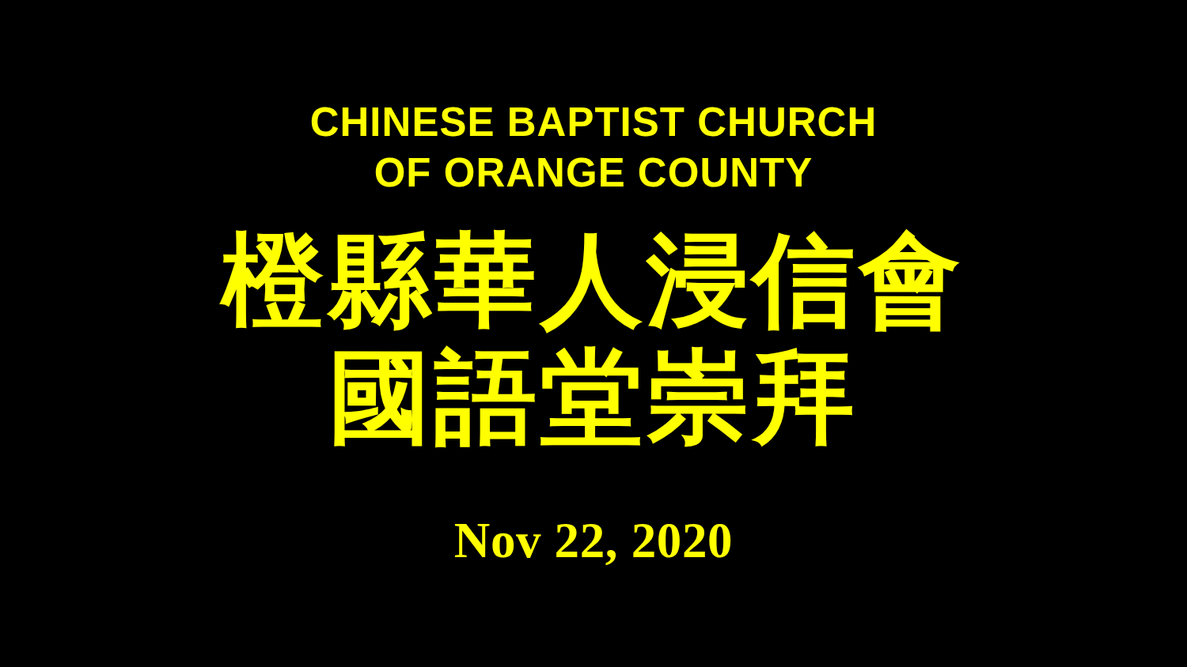Chinese Baptist Church
of Orange County
橙縣華人浸信會 國語堂崇拜
Nov 22, 2020